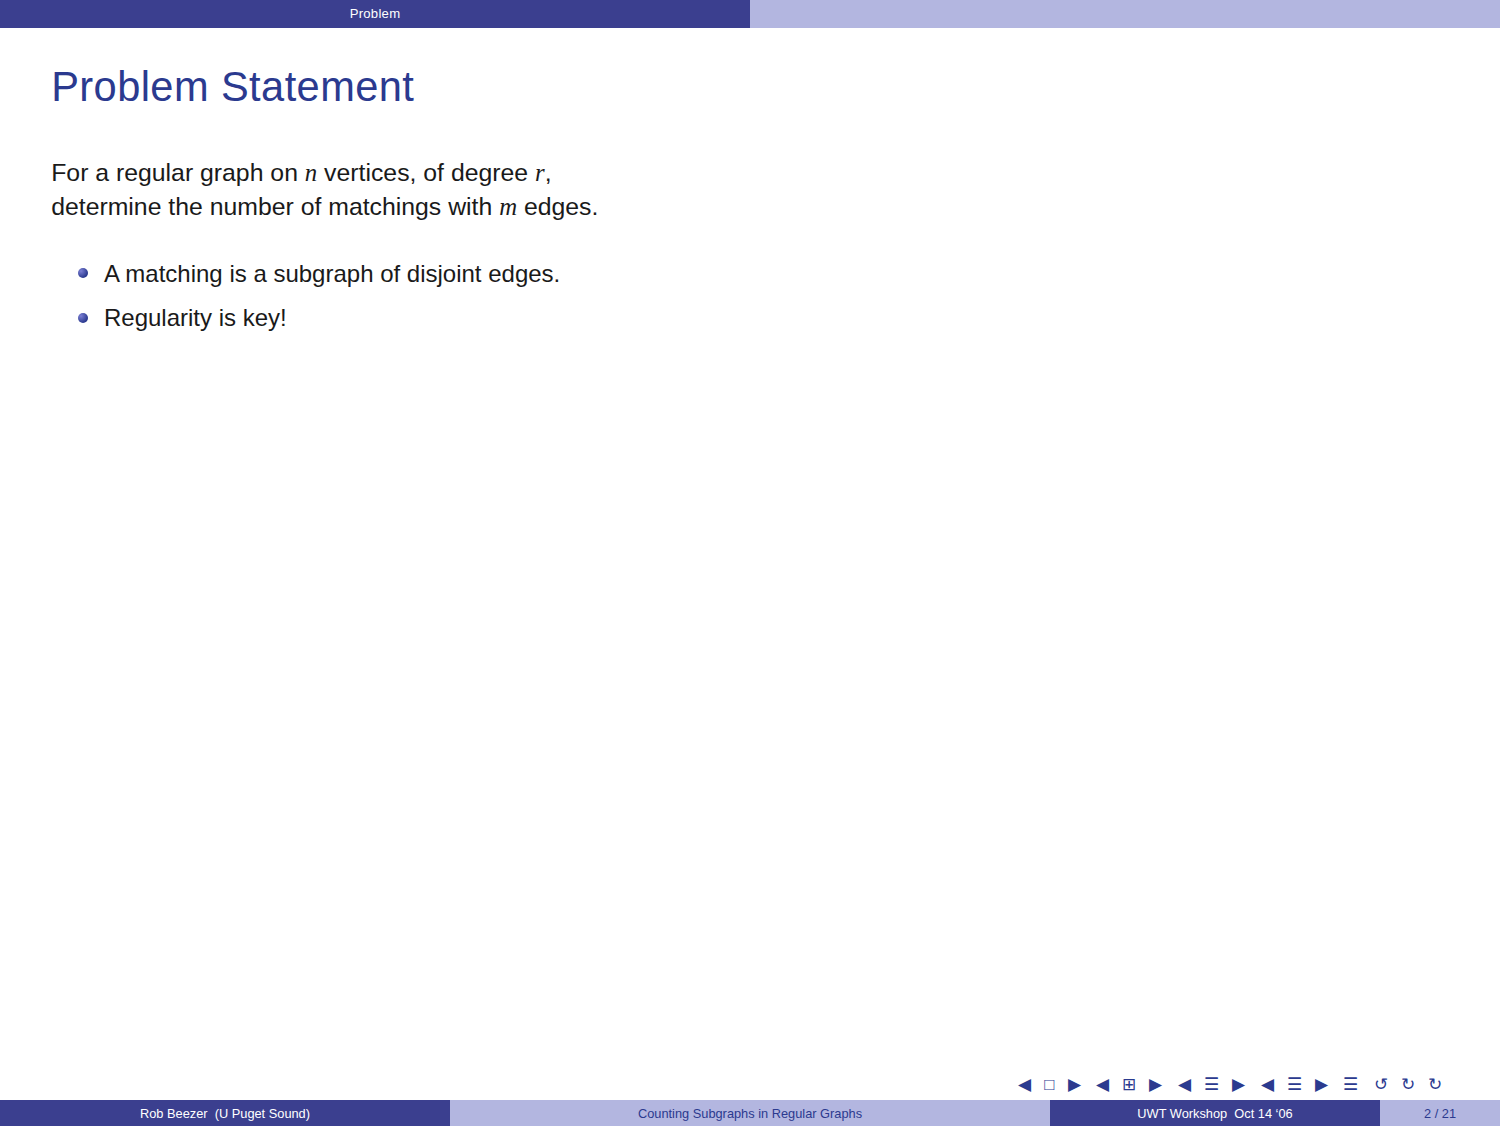Problem
Problem Statement
For a regular graph on n vertices, of degree r, determine the number of matchings with m edges.
A matching is a subgraph of disjoint edges.
Regularity is key!
◀ □ ▶ ◀ ⊞ ▶ ◀ ☰ ▶ ◀ ☰ ▶ ☰ ↺ ↻ ↻
Rob Beezer (U Puget Sound)
Counting Subgraphs in Regular Graphs
UWT Workshop Oct 14 ‘06
2 / 21